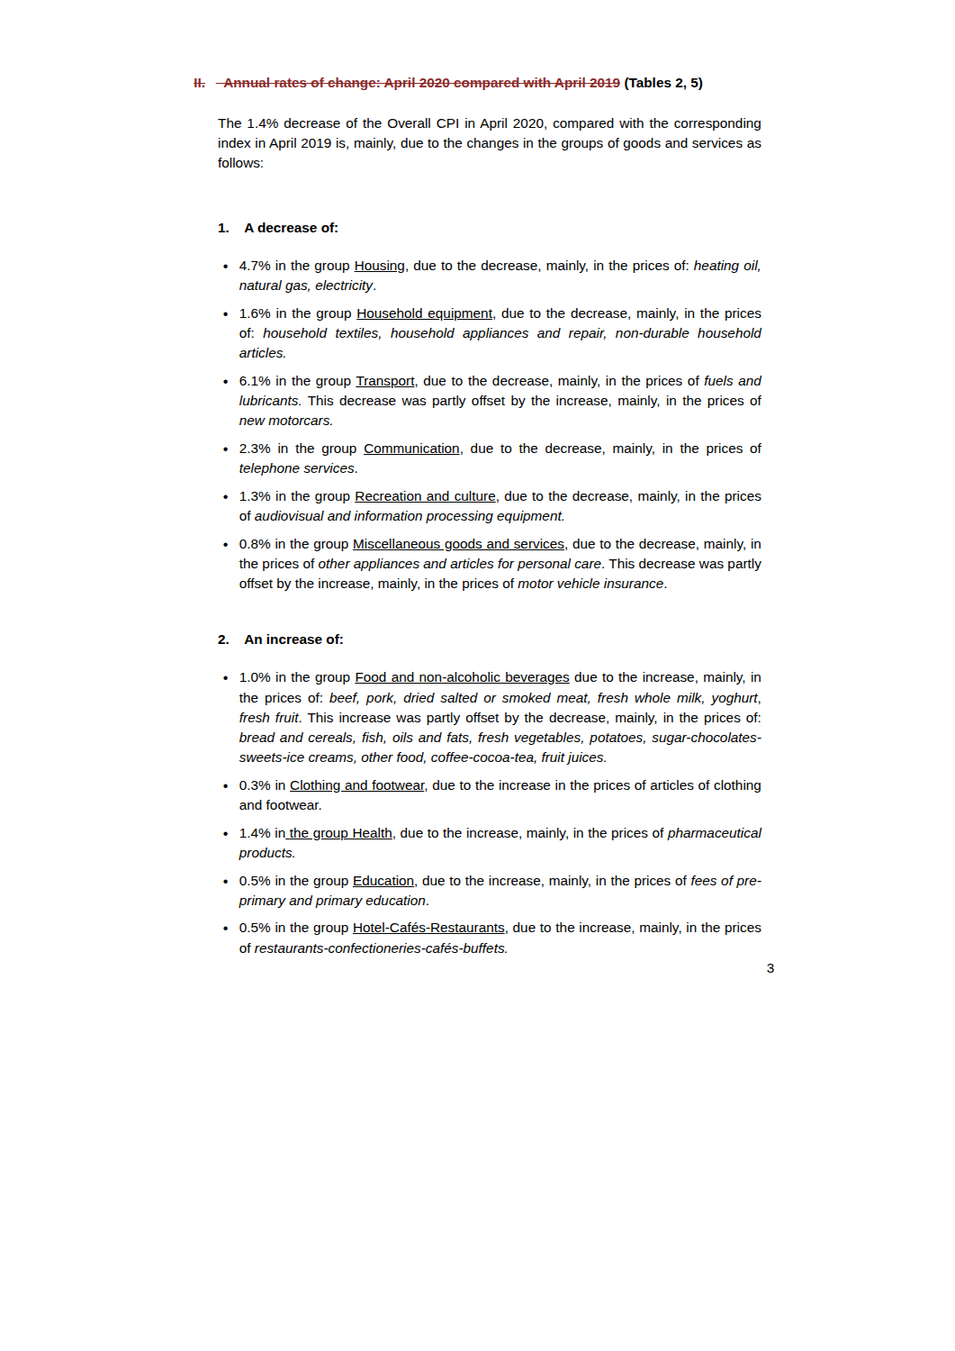II. Annual rates of change: April 2020 compared with April 2019 (Tables 2, 5)
The 1.4% decrease of the Overall CPI in April 2020, compared with the corresponding index in April 2019 is, mainly, due to the changes in the groups of goods and services as follows:
1. A decrease of:
4.7% in the group Housing, due to the decrease, mainly, in the prices of: heating oil, natural gas, electricity.
1.6% in the group Household equipment, due to the decrease, mainly, in the prices of: household textiles, household appliances and repair, non-durable household articles.
6.1% in the group Transport, due to the decrease, mainly, in the prices of fuels and lubricants. This decrease was partly offset by the increase, mainly, in the prices of new motorcars.
2.3% in the group Communication, due to the decrease, mainly, in the prices of telephone services.
1.3% in the group Recreation and culture, due to the decrease, mainly, in the prices of audiovisual and information processing equipment.
0.8% in the group Miscellaneous goods and services, due to the decrease, mainly, in the prices of other appliances and articles for personal care. This decrease was partly offset by the increase, mainly, in the prices of motor vehicle insurance.
2. An increase of:
1.0% in the group Food and non-alcoholic beverages due to the increase, mainly, in the prices of: beef, pork, dried salted or smoked meat, fresh whole milk, yoghurt, fresh fruit. This increase was partly offset by the decrease, mainly, in the prices of: bread and cereals, fish, oils and fats, fresh vegetables, potatoes, sugar-chocolates-sweets-ice creams, other food, coffee-cocoa-tea, fruit juices.
0.3% in Clothing and footwear, due to the increase in the prices of articles of clothing and footwear.
1.4% in the group Health, due to the increase, mainly, in the prices of pharmaceutical products.
0.5% in the group Education, due to the increase, mainly, in the prices of fees of pre-primary and primary education.
0.5% in the group Hotel-Cafés-Restaurants, due to the increase, mainly, in the prices of restaurants-confectioneries-cafés-buffets.
3